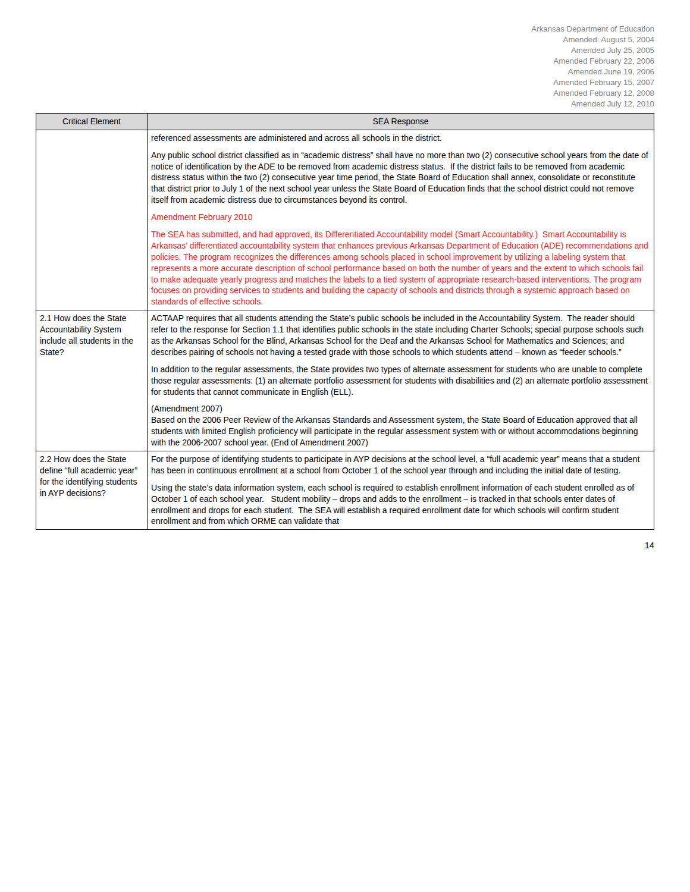Arkansas Department of Education
Amended: August 5, 2004
Amended July 25, 2005
Amended February 22, 2006
Amended June 19, 2006
Amended February 15, 2007
Amended February 12, 2008
Amended July 12, 2010
| Critical Element | SEA Response |
| --- | --- |
| | referenced assessments are administered and across all schools in the district. Any public school district classified as in “academic distress” shall have no more than two (2) consecutive school years from the date of notice of identification by the ADE to be removed from academic distress status. If the district fails to be removed from academic distress status within the two (2) consecutive year time period, the State Board of Education shall annex, consolidate or reconstitute that district prior to July 1 of the next school year unless the State Board of Education finds that the school district could not remove itself from academic distress due to circumstances beyond its control. Amendment February 2010 The SEA has submitted, and had approved, its Differentiated Accountability model (Smart Accountability.) Smart Accountability is Arkansas’ differentiated accountability system that enhances previous Arkansas Department of Education (ADE) recommendations and policies. The program recognizes the differences among schools placed in school improvement by utilizing a labeling system that represents a more accurate description of school performance based on both the number of years and the extent to which schools fail to make adequate yearly progress and matches the labels to a tied system of appropriate research-based interventions. The program focuses on providing services to students and building the capacity of schools and districts through a systemic approach based on standards of effective schools. |
| 2.1 How does the State Accountability System include all students in the State? | ACTAAP requires that all students attending the State’s public schools be included in the Accountability System. The reader should refer to the response for Section 1.1 that identifies public schools in the state including Charter Schools; special purpose schools such as the Arkansas School for the Blind, Arkansas School for the Deaf and the Arkansas School for Mathematics and Sciences; and describes pairing of schools not having a tested grade with those schools to which students attend – known as “feeder schools.” In addition to the regular assessments, the State provides two types of alternate assessment for students who are unable to complete those regular assessments: (1) an alternate portfolio assessment for students with disabilities and (2) an alternate portfolio assessment for students that cannot communicate in English (ELL). (Amendment 2007) Based on the 2006 Peer Review of the Arkansas Standards and Assessment system, the State Board of Education approved that all students with limited English proficiency will participate in the regular assessment system with or without accommodations beginning with the 2006-2007 school year. (End of Amendment 2007) |
| 2.2 How does the State define “full academic year” for the identifying students in AYP decisions? | For the purpose of identifying students to participate in AYP decisions at the school level, a “full academic year” means that a student has been in continuous enrollment at a school from October 1 of the school year through and including the initial date of testing. Using the state’s data information system, each school is required to establish enrollment information of each student enrolled as of October 1 of each school year. Student mobility – drops and adds to the enrollment – is tracked in that schools enter dates of enrollment and drops for each student. The SEA will establish a required enrollment date for which schools will confirm student enrollment and from which ORME can validate that |
14